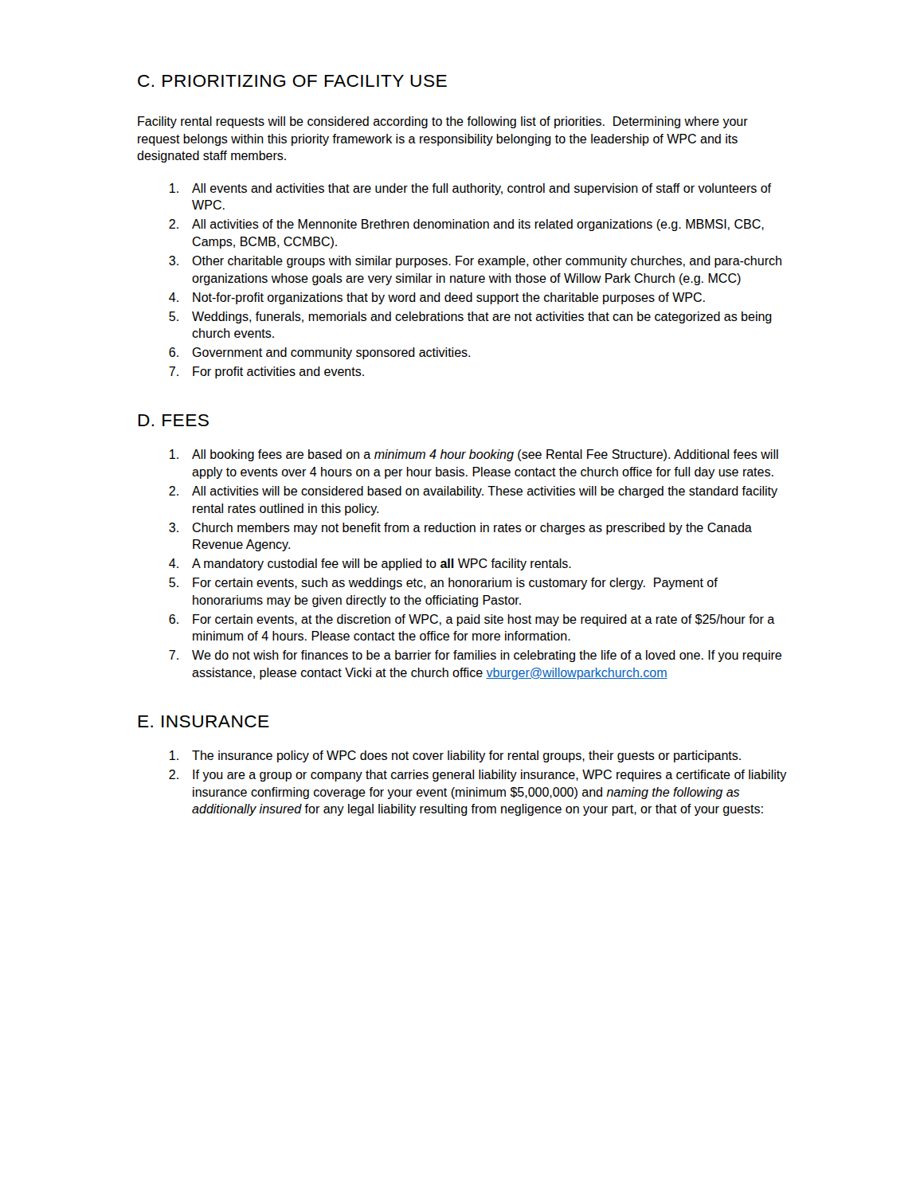C. PRIORITIZING OF FACILITY USE
Facility rental requests will be considered according to the following list of priorities. Determining where your request belongs within this priority framework is a responsibility belonging to the leadership of WPC and its designated staff members.
All events and activities that are under the full authority, control and supervision of staff or volunteers of WPC.
All activities of the Mennonite Brethren denomination and its related organizations (e.g. MBMSI, CBC, Camps, BCMB, CCMBC).
Other charitable groups with similar purposes. For example, other community churches, and para-church organizations whose goals are very similar in nature with those of Willow Park Church (e.g. MCC)
Not-for-profit organizations that by word and deed support the charitable purposes of WPC.
Weddings, funerals, memorials and celebrations that are not activities that can be categorized as being church events.
Government and community sponsored activities.
For profit activities and events.
D. FEES
All booking fees are based on a minimum 4 hour booking (see Rental Fee Structure). Additional fees will apply to events over 4 hours on a per hour basis. Please contact the church office for full day use rates.
All activities will be considered based on availability. These activities will be charged the standard facility rental rates outlined in this policy.
Church members may not benefit from a reduction in rates or charges as prescribed by the Canada Revenue Agency.
A mandatory custodial fee will be applied to all WPC facility rentals.
For certain events, such as weddings etc, an honorarium is customary for clergy. Payment of honorariums may be given directly to the officiating Pastor.
For certain events, at the discretion of WPC, a paid site host may be required at a rate of $25/hour for a minimum of 4 hours. Please contact the office for more information.
We do not wish for finances to be a barrier for families in celebrating the life of a loved one. If you require assistance, please contact Vicki at the church office vburger@willowparkchurch.com
E. INSURANCE
The insurance policy of WPC does not cover liability for rental groups, their guests or participants.
If you are a group or company that carries general liability insurance, WPC requires a certificate of liability insurance confirming coverage for your event (minimum $5,000,000) and naming the following as additionally insured for any legal liability resulting from negligence on your part, or that of your guests: